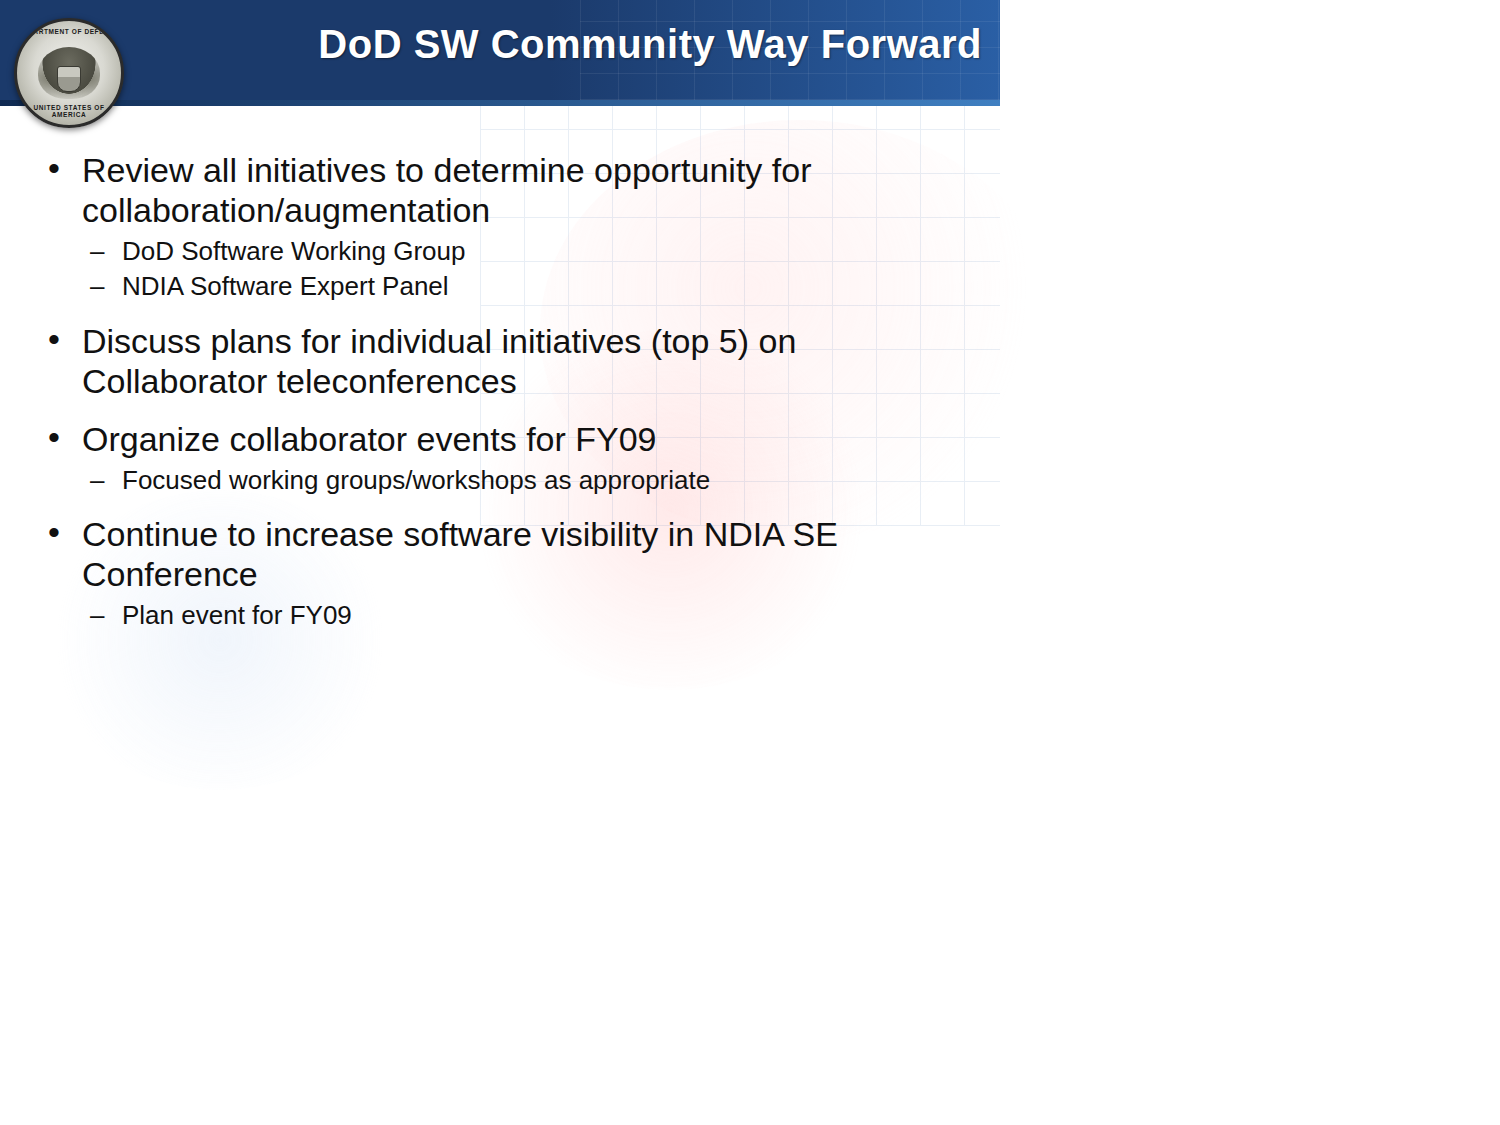DoD SW Community Way Forward
Department of Defense
United States of America
Review all initiatives to determine opportunity for collaboration/augmentation
DoD Software Working Group
NDIA Software Expert Panel
Discuss plans for individual initiatives (top 5) on Collaborator teleconferences
Organize collaborator events for FY09
Focused working groups/workshops as appropriate
Continue to increase software visibility in NDIA SE Conference
Plan event for FY09